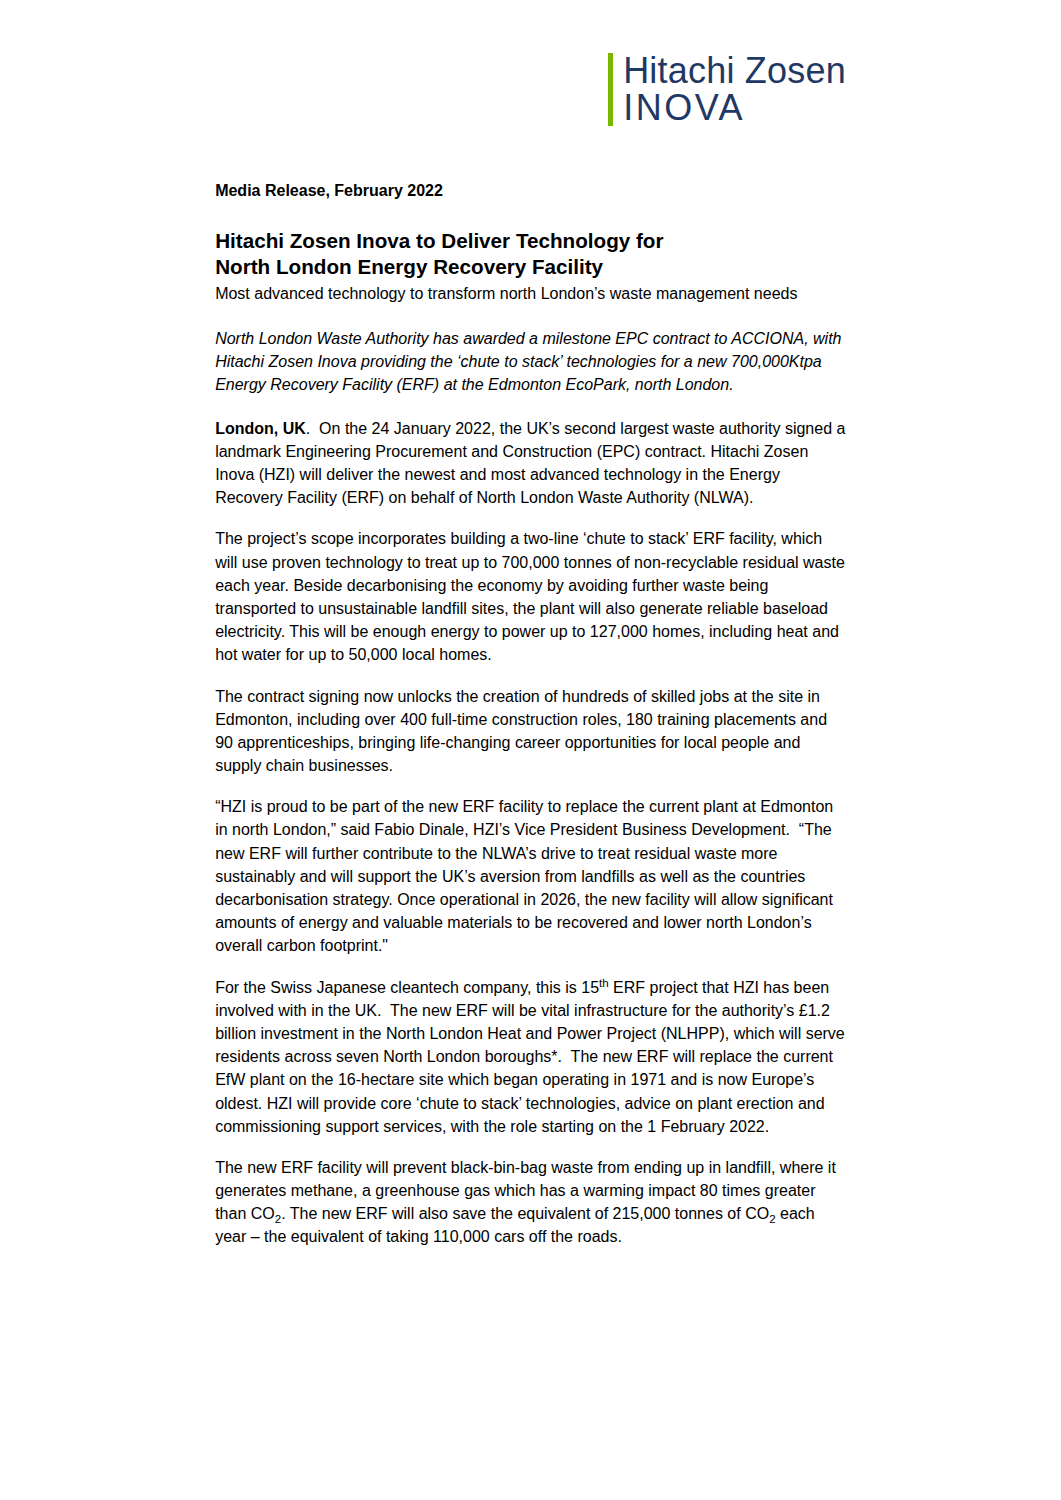Hitachi Zosen
INOVA
Media Release, February 2022
Hitachi Zosen Inova to Deliver Technology for
North London Energy Recovery Facility
Most advanced technology to transform north London’s waste management needs
North London Waste Authority has awarded a milestone EPC contract to ACCIONA, with Hitachi Zosen Inova providing the ‘chute to stack’ technologies for a new 700,000Ktpa Energy Recovery Facility (ERF) at the Edmonton EcoPark, north London.
London, UK. On the 24 January 2022, the UK’s second largest waste authority signed a landmark Engineering Procurement and Construction (EPC) contract. Hitachi Zosen Inova (HZI) will deliver the newest and most advanced technology in the Energy Recovery Facility (ERF) on behalf of North London Waste Authority (NLWA).
The project’s scope incorporates building a two-line ‘chute to stack’ ERF facility, which will use proven technology to treat up to 700,000 tonnes of non-recyclable residual waste each year. Beside decarbonising the economy by avoiding further waste being transported to unsustainable landfill sites, the plant will also generate reliable baseload electricity. This will be enough energy to power up to 127,000 homes, including heat and hot water for up to 50,000 local homes.
The contract signing now unlocks the creation of hundreds of skilled jobs at the site in Edmonton, including over 400 full-time construction roles, 180 training placements and 90 apprenticeships, bringing life-changing career opportunities for local people and supply chain businesses.
“HZI is proud to be part of the new ERF facility to replace the current plant at Edmonton in north London,” said Fabio Dinale, HZI’s Vice President Business Development. “The new ERF will further contribute to the NLWA’s drive to treat residual waste more sustainably and will support the UK’s aversion from landfills as well as the countries decarbonisation strategy. Once operational in 2026, the new facility will allow significant amounts of energy and valuable materials to be recovered and lower north London’s overall carbon footprint."
For the Swiss Japanese cleantech company, this is 15th ERF project that HZI has been involved with in the UK. The new ERF will be vital infrastructure for the authority’s £1.2 billion investment in the North London Heat and Power Project (NLHPP), which will serve residents across seven North London boroughs*. The new ERF will replace the current EfW plant on the 16-hectare site which began operating in 1971 and is now Europe’s oldest. HZI will provide core ‘chute to stack’ technologies, advice on plant erection and commissioning support services, with the role starting on the 1 February 2022.
The new ERF facility will prevent black-bin-bag waste from ending up in landfill, where it generates methane, a greenhouse gas which has a warming impact 80 times greater than CO2. The new ERF will also save the equivalent of 215,000 tonnes of CO2 each year – the equivalent of taking 110,000 cars off the roads.